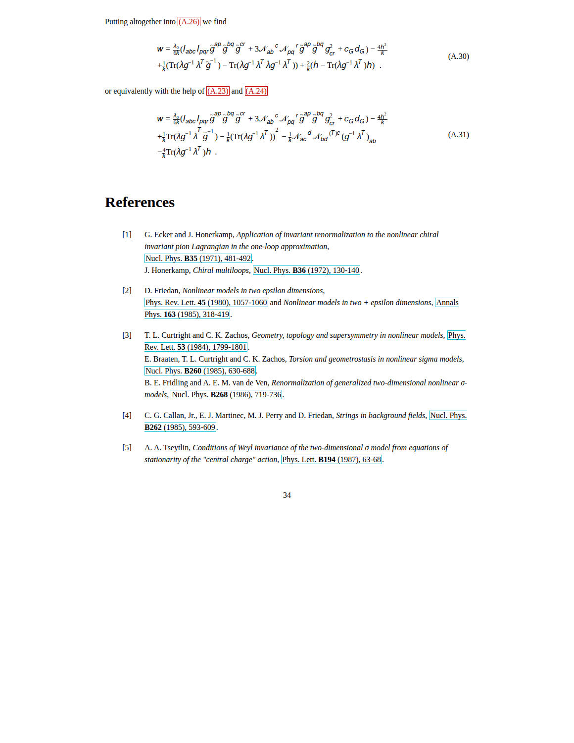Putting altogether into (A.26) we find
w= λ06k ( Iabc Ipqr g~ap g~bq g~cr +3 𝒩abc 𝒩pqr g~ap g~bq gcr2 +cGdG ) − 4h2k
+1k ( Tr(λ˙g−1λTg~−1) − Tr(λ˙g−1λTλ˙g−1λT) ) +2k ( h˙− Tr(λ˙g−1λT)h ) .
(A.30)
or equivalently with the help of (A.23) and (A.24)
w= λ06k ( Iabc Ipqr g~ap g~bq g~cr +3 𝒩abc 𝒩pqr g~ap g~bq gcr2 +cGdG ) − 4h2k
+1k Tr(λ˙g−1λ˙Tg~−1) −1k (Tr(λ˙g−1λT))2 −1k 𝒩acd 𝒩bd(T)c (g−1λT)ab
−4k Tr(λ˙g−1λT)h .
(A.31)
References
[1] G. Ecker and J. Honerkamp, Application of invariant renormalization to the nonlinear chiral invariant pion Lagrangian in the one-loop approximation, Nucl. Phys. B35 (1971), 481-492. J. Honerkamp, Chiral multiloops, Nucl. Phys. B36 (1972), 130-140.
[2] D. Friedan, Nonlinear models in two epsilon dimensions, Phys. Rev. Lett. 45 (1980), 1057-1060 and Nonlinear models in two + epsilon dimensions, Annals Phys. 163 (1985), 318-419.
[3] T. L. Curtright and C. K. Zachos, Geometry, topology and supersymmetry in nonlinear models, Phys. Rev. Lett. 53 (1984), 1799-1801. E. Braaten, T. L. Curtright and C. K. Zachos, Torsion and geometrostasis in nonlinear sigma models, Nucl. Phys. B260 (1985), 630-688. B. E. Fridling and A. E. M. van de Ven, Renormalization of generalized two-dimensional nonlinear σ-models, Nucl. Phys. B268 (1986), 719-736.
[4] C. G. Callan, Jr., E. J. Martinec, M. J. Perry and D. Friedan, Strings in background fields, Nucl. Phys. B262 (1985), 593-609.
[5] A. A. Tseytlin, Conditions of Weyl invariance of the two-dimensional σ model from equations of stationarity of the "central charge" action, Phys. Lett. B194 (1987), 63-68.
34